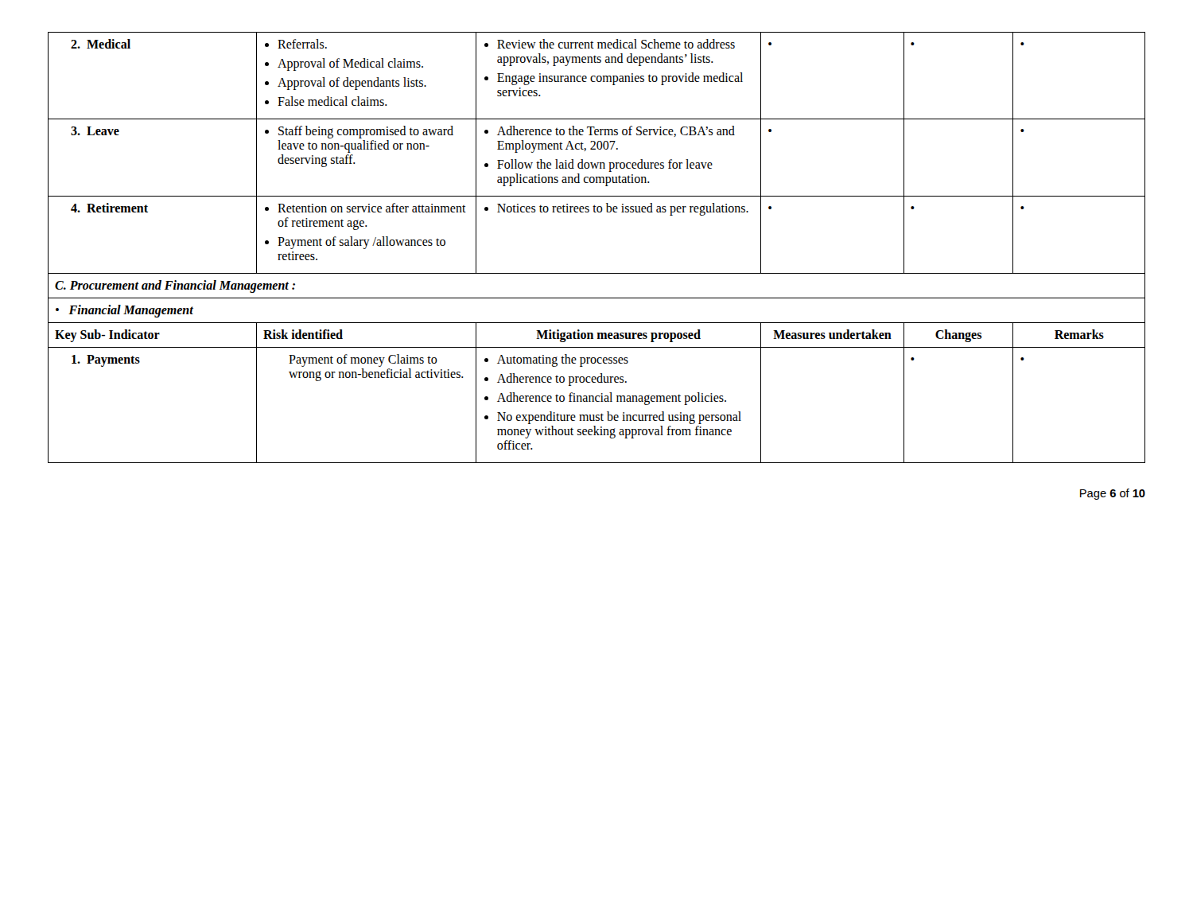| 2. Medical | Referrals. Approval of Medical claims. Approval of dependants lists. False medical claims. | Review the current medical Scheme to address approvals, payments and dependants’ lists. Engage insurance companies to provide medical services. | • | • | • |
| 3. Leave | Staff being compromised to award leave to non-qualified or non-deserving staff. | Adherence to the Terms of Service, CBA’s and Employment Act, 2007. Follow the laid down procedures for leave applications and computation. | • | | • |
| 4. Retirement | Retention on service after attainment of retirement age. Payment of salary /allowances to retirees. | Notices to retirees to be issued as per regulations. | • | • | • |
| C. Procurement and Financial Management : |
| • Financial Management |
| Key Sub- Indicator | Risk identified | Mitigation measures proposed | Measures undertaken | Changes | Remarks |
| 1. Payments | Payment of money Claims to wrong or non-beneficial activities. | Automating the processes Adherence to procedures. Adherence to financial management policies. No expenditure must be incurred using personal money without seeking approval from finance officer. | | • | • |
Page 6 of 10